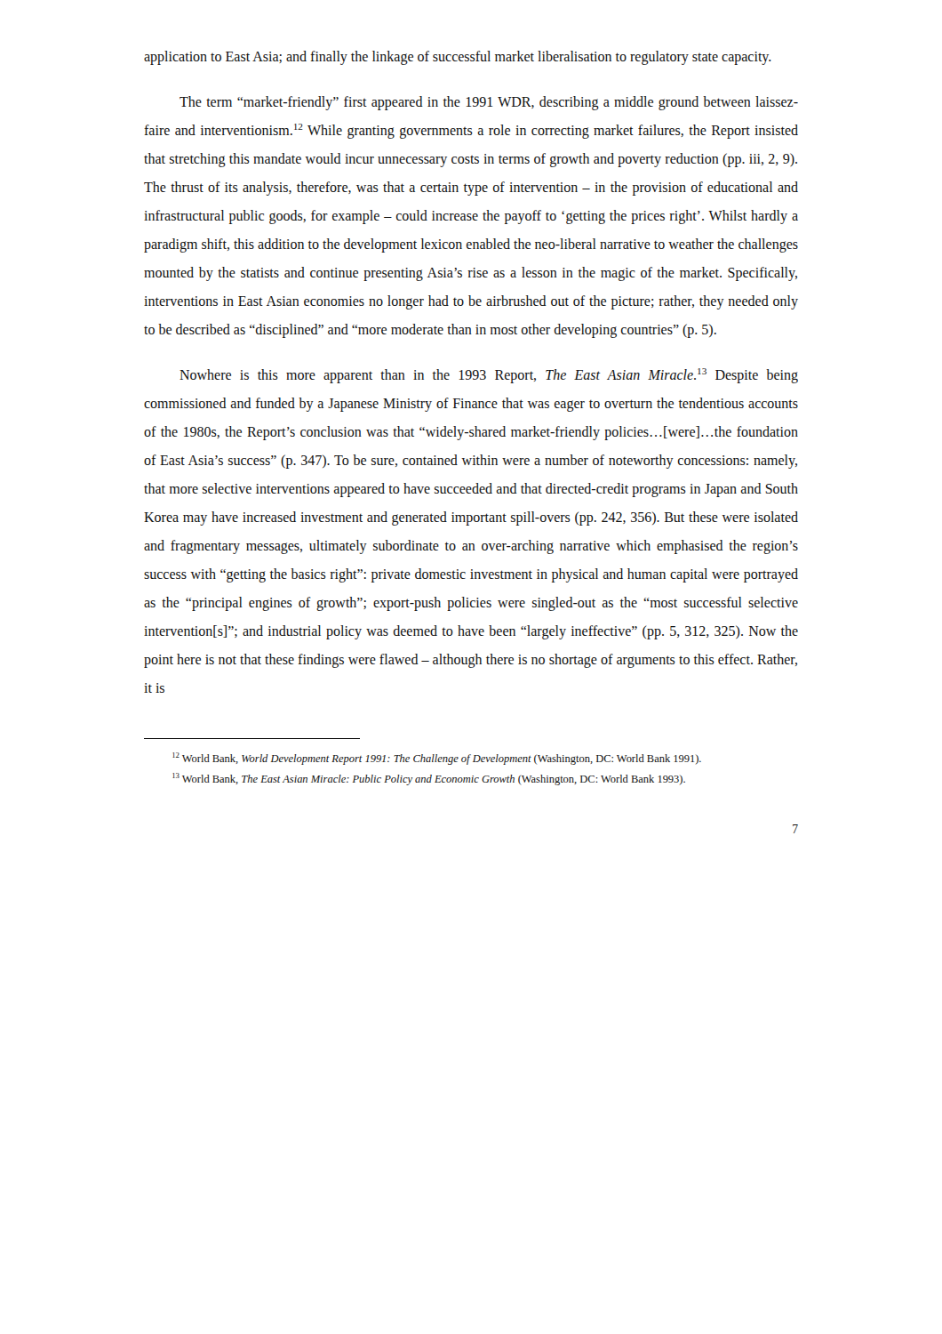application to East Asia; and finally the linkage of successful market liberalisation to regulatory state capacity.
The term “market-friendly” first appeared in the 1991 WDR, describing a middle ground between laissez-faire and interventionism.12 While granting governments a role in correcting market failures, the Report insisted that stretching this mandate would incur unnecessary costs in terms of growth and poverty reduction (pp. iii, 2, 9). The thrust of its analysis, therefore, was that a certain type of intervention – in the provision of educational and infrastructural public goods, for example – could increase the payoff to ‘getting the prices right’. Whilst hardly a paradigm shift, this addition to the development lexicon enabled the neo-liberal narrative to weather the challenges mounted by the statists and continue presenting Asia’s rise as a lesson in the magic of the market. Specifically, interventions in East Asian economies no longer had to be airbrushed out of the picture; rather, they needed only to be described as “disciplined” and “more moderate than in most other developing countries” (p. 5).
Nowhere is this more apparent than in the 1993 Report, The East Asian Miracle.13 Despite being commissioned and funded by a Japanese Ministry of Finance that was eager to overturn the tendentious accounts of the 1980s, the Report’s conclusion was that “widely-shared market-friendly policies…[were]…the foundation of East Asia’s success” (p. 347). To be sure, contained within were a number of noteworthy concessions: namely, that more selective interventions appeared to have succeeded and that directed-credit programs in Japan and South Korea may have increased investment and generated important spill-overs (pp. 242, 356). But these were isolated and fragmentary messages, ultimately subordinate to an over-arching narrative which emphasised the region’s success with “getting the basics right”: private domestic investment in physical and human capital were portrayed as the “principal engines of growth”; export-push policies were singled-out as the “most successful selective intervention[s]”; and industrial policy was deemed to have been “largely ineffective” (pp. 5, 312, 325). Now the point here is not that these findings were flawed – although there is no shortage of arguments to this effect. Rather, it is
12 World Bank, World Development Report 1991: The Challenge of Development (Washington, DC: World Bank 1991).
13 World Bank, The East Asian Miracle: Public Policy and Economic Growth (Washington, DC: World Bank 1993).
7